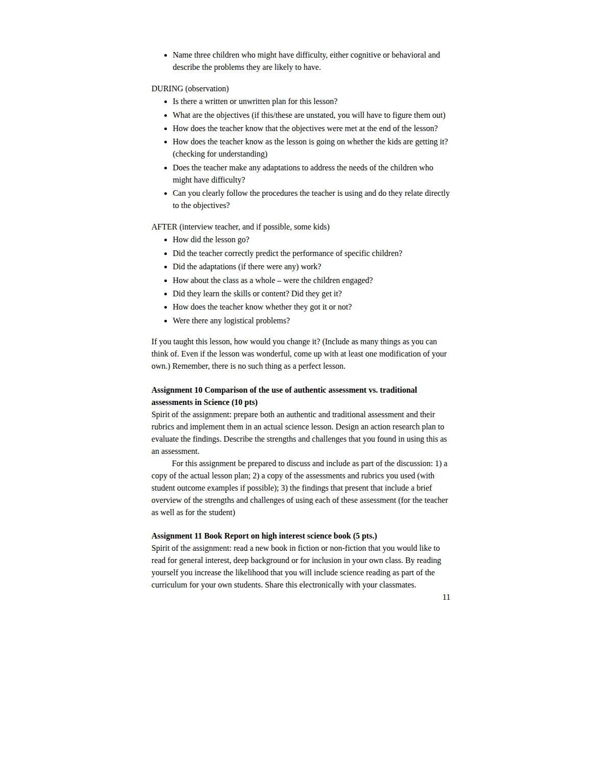Name three children who might have difficulty, either cognitive or behavioral and describe the problems they are likely to have.
DURING (observation)
Is there a written or unwritten plan for this lesson?
What are the objectives (if this/these are unstated, you will have to figure them out)
How does the teacher know that the objectives were met at the end of the lesson?
How does the teacher know as the lesson is going on whether the kids are getting it? (checking for understanding)
Does the teacher make any adaptations to address the needs of the children who might have difficulty?
Can you clearly follow the procedures the teacher is using and do they relate directly to the objectives?
AFTER (interview teacher, and if possible, some kids)
How did the lesson go?
Did the teacher correctly predict the performance of specific children?
Did the adaptations (if there were any) work?
How about the class as a whole – were the children engaged?
Did they learn the skills or content? Did they get it?
How does the teacher know whether they got it or not?
Were there any logistical problems?
If you taught this lesson, how would you change it? (Include as many things as you can think of. Even if the lesson was wonderful, come up with at least one modification of your own.) Remember, there is no such thing as a perfect lesson.
Assignment 10 Comparison of the use of authentic assessment vs. traditional assessments in Science (10 pts)
Spirit of the assignment: prepare both an authentic and traditional assessment and their rubrics and implement them in an actual science lesson. Design an action research plan to evaluate the findings. Describe the strengths and challenges that you found in using this as an assessment.
For this assignment be prepared to discuss and include as part of the discussion: 1) a copy of the actual lesson plan; 2) a copy of the assessments and rubrics you used (with student outcome examples if possible); 3) the findings that present that include a brief overview of the strengths and challenges of using each of these assessment (for the teacher as well as for the student)
Assignment 11 Book Report on high interest science book (5 pts.)
Spirit of the assignment: read a new book in fiction or non-fiction that you would like to read for general interest, deep background or for inclusion in your own class. By reading yourself you increase the likelihood that you will include science reading as part of the curriculum for your own students. Share this electronically with your classmates.
11